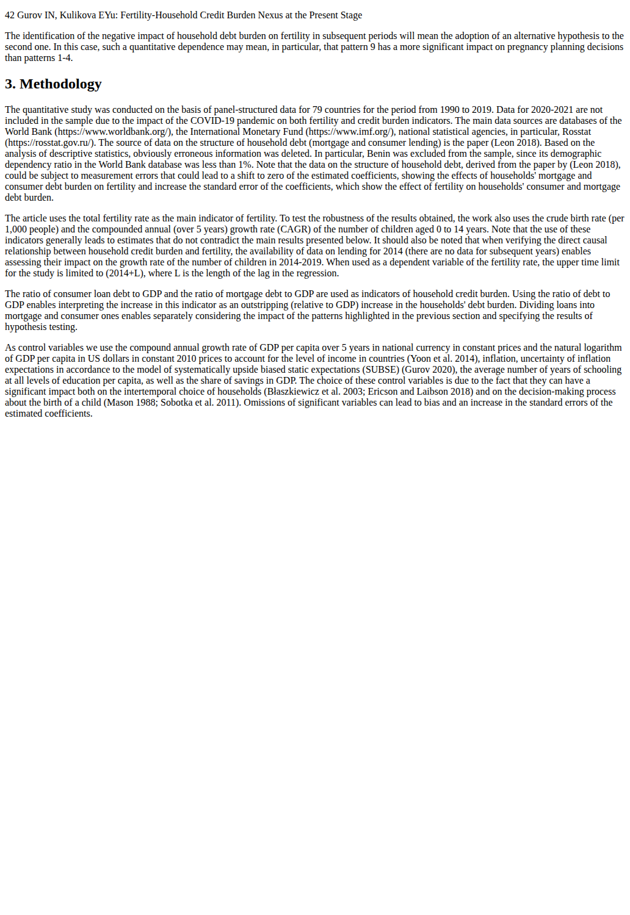42 Gurov IN, Kulikova EYu: Fertility-Household Credit Burden Nexus at the Present Stage
The identification of the negative impact of household debt burden on fertility in subsequent periods will mean the adoption of an alternative hypothesis to the second one. In this case, such a quantitative dependence may mean, in particular, that pattern 9 has a more significant impact on pregnancy planning decisions than patterns 1-4.
3. Methodology
The quantitative study was conducted on the basis of panel-structured data for 79 countries for the period from 1990 to 2019. Data for 2020-2021 are not included in the sample due to the impact of the COVID-19 pandemic on both fertility and credit burden indicators. The main data sources are databases of the World Bank (https://www.worldbank.org/), the International Monetary Fund (https://www.imf.org/), national statistical agencies, in particular, Rosstat (https://rosstat.gov.ru/). The source of data on the structure of household debt (mortgage and consumer lending) is the paper (Leon 2018). Based on the analysis of descriptive statistics, obviously erroneous information was deleted. In particular, Benin was excluded from the sample, since its demographic dependency ratio in the World Bank database was less than 1%. Note that the data on the structure of household debt, derived from the paper by (Leon 2018), could be subject to measurement errors that could lead to a shift to zero of the estimated coefficients, showing the effects of households' mortgage and consumer debt burden on fertility and increase the standard error of the coefficients, which show the effect of fertility on households' consumer and mortgage debt burden.
The article uses the total fertility rate as the main indicator of fertility. To test the robustness of the results obtained, the work also uses the crude birth rate (per 1,000 people) and the compounded annual (over 5 years) growth rate (CAGR) of the number of children aged 0 to 14 years. Note that the use of these indicators generally leads to estimates that do not contradict the main results presented below. It should also be noted that when verifying the direct causal relationship between household credit burden and fertility, the availability of data on lending for 2014 (there are no data for subsequent years) enables assessing their impact on the growth rate of the number of children in 2014-2019. When used as a dependent variable of the fertility rate, the upper time limit for the study is limited to (2014+L), where L is the length of the lag in the regression.
The ratio of consumer loan debt to GDP and the ratio of mortgage debt to GDP are used as indicators of household credit burden. Using the ratio of debt to GDP enables interpreting the increase in this indicator as an outstripping (relative to GDP) increase in the households' debt burden. Dividing loans into mortgage and consumer ones enables separately considering the impact of the patterns highlighted in the previous section and specifying the results of hypothesis testing.
As control variables we use the compound annual growth rate of GDP per capita over 5 years in national currency in constant prices and the natural logarithm of GDP per capita in US dollars in constant 2010 prices to account for the level of income in countries (Yoon et al. 2014), inflation, uncertainty of inflation expectations in accordance to the model of systematically upside biased static expectations (SUBSE) (Gurov 2020), the average number of years of schooling at all levels of education per capita, as well as the share of savings in GDP. The choice of these control variables is due to the fact that they can have a significant impact both on the intertemporal choice of households (Błaszkiewicz et al. 2003; Ericson and Laibson 2018) and on the decision-making process about the birth of a child (Mason 1988; Sobotka et al. 2011). Omissions of significant variables can lead to bias and an increase in the standard errors of the estimated coefficients.